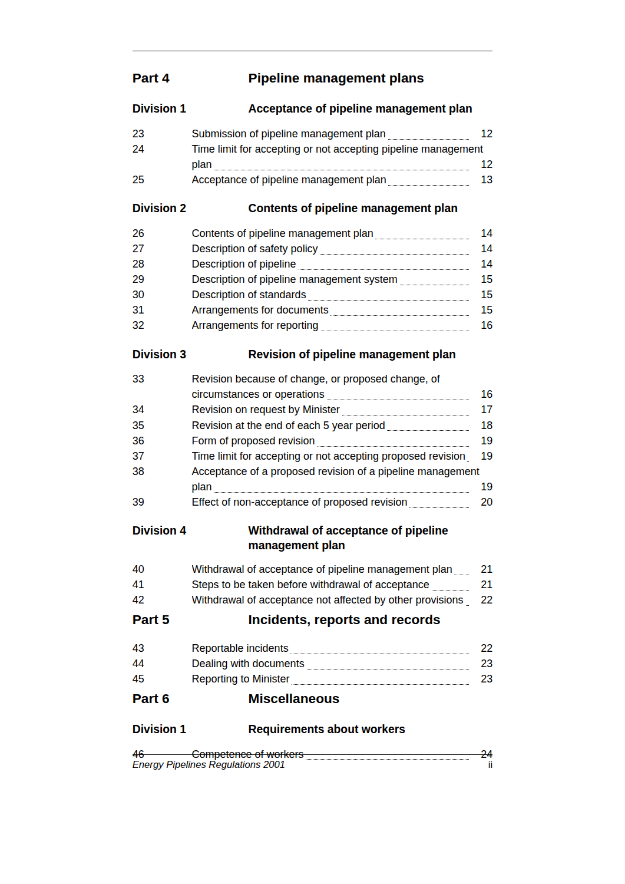Part 4 Pipeline management plans
Division 1 Acceptance of pipeline management plan
23 Submission of pipeline management plan 12
24 Time limit for accepting or not accepting pipeline management
plan 12
25 Acceptance of pipeline management plan 13
Division 2 Contents of pipeline management plan
26 Contents of pipeline management plan 14
27 Description of safety policy 14
28 Description of pipeline 14
29 Description of pipeline management system 15
30 Description of standards 15
31 Arrangements for documents 15
32 Arrangements for reporting 16
Division 3 Revision of pipeline management plan
33 Revision because of change, or proposed change, of
circumstances or operations 16
34 Revision on request by Minister 17
35 Revision at the end of each 5 year period 18
36 Form of proposed revision 19
37 Time limit for accepting or not accepting proposed revision 19
38 Acceptance of a proposed revision of a pipeline management
plan 19
39 Effect of non-acceptance of proposed revision 20
Division 4 Withdrawal of acceptance of pipeline
management plan
40 Withdrawal of acceptance of pipeline management plan 21
41 Steps to be taken before withdrawal of acceptance 21
42 Withdrawal of acceptance not affected by other provisions 22
Part 5 Incidents, reports and records
43 Reportable incidents 22
44 Dealing with documents 23
45 Reporting to Minister 23
Part 6 Miscellaneous
Division 1 Requirements about workers
46 Competence of workers 24
Energy Pipelines Regulations 2001 ii